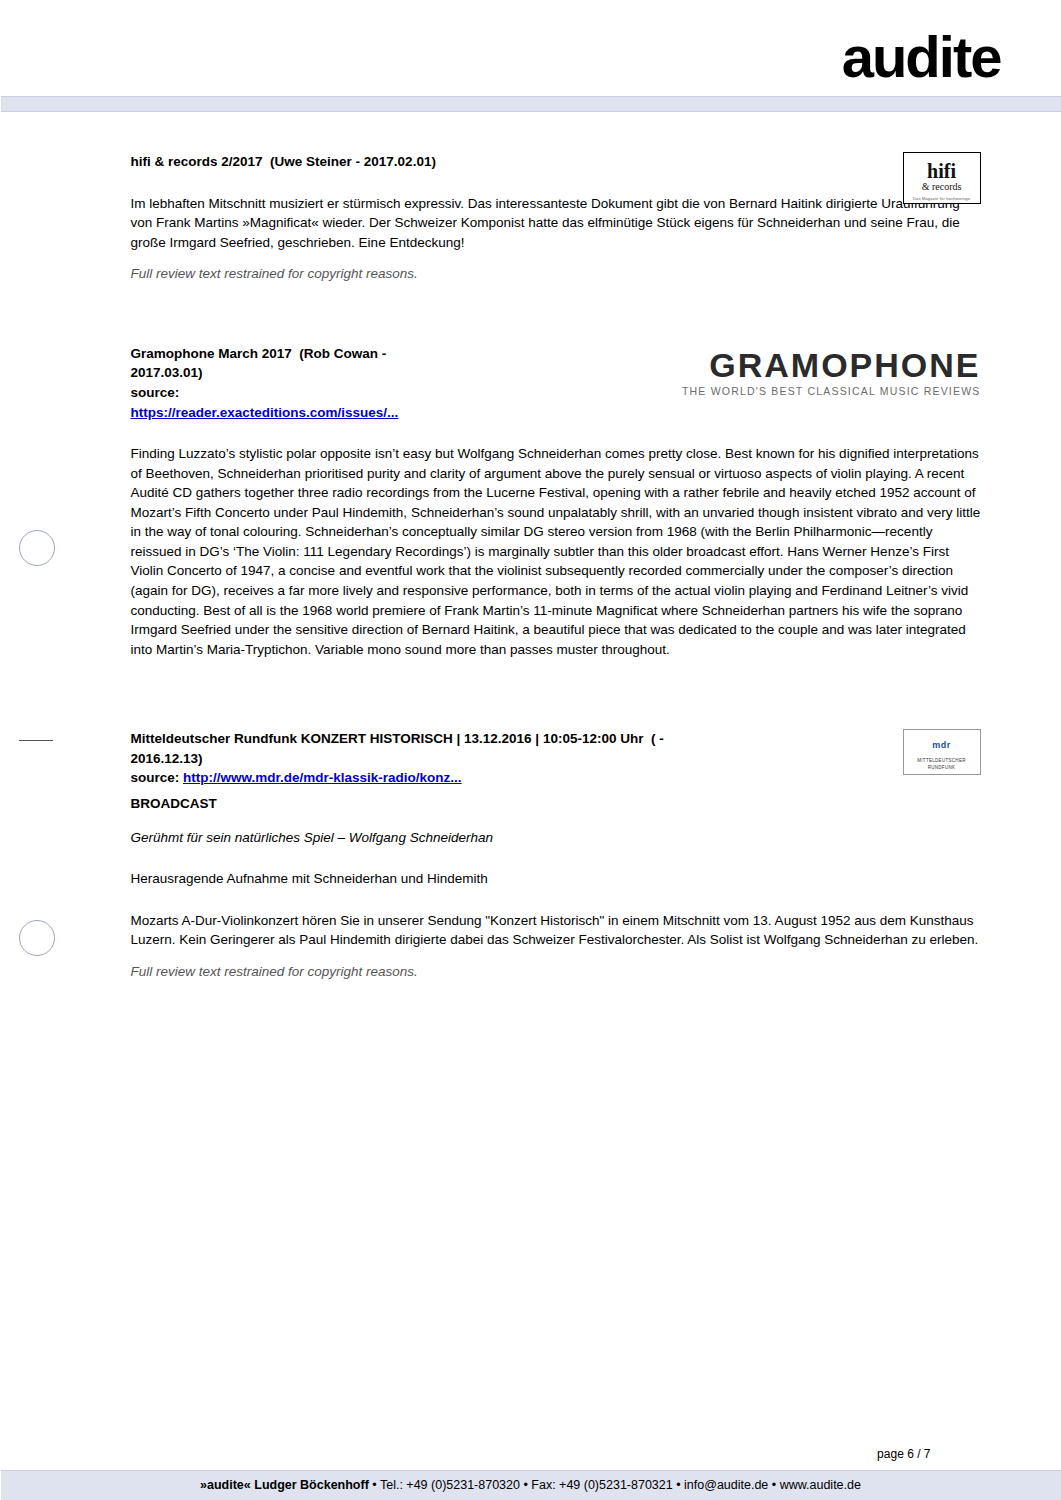audite
hifi
& records
Das Magazin für hochwertige Musikwiedergabe
hifi & records 2/2017 (Uwe Steiner - 2017.02.01)
Im lebhaften Mitschnitt musiziert er stürmisch expressiv. Das interessanteste Dokument gibt die von Bernard Haitink dirigierte Uraufführung von Frank Martins »Magnificat« wieder. Der Schweizer Komponist hatte das elfminütige Stück eigens für Schneiderhan und seine Frau, die große Irmgard Seefried, geschrieben. Eine Entdeckung!
Full review text restrained for copyright reasons.
GRAMOPHONE
THE WORLD'S BEST CLASSICAL MUSIC REVIEWS
Gramophone March 2017 (Rob Cowan -
2017.03.01)
source:
https://reader.exacteditions.com/issues/...
Finding Luzzato’s stylistic polar opposite isn’t easy but Wolfgang Schneiderhan comes pretty close. Best known for his dignified interpretations of Beethoven, Schneiderhan prioritised purity and clarity of argument above the purely sensual or virtuoso aspects of violin playing. A recent Audité CD gathers together three radio recordings from the Lucerne Festival, opening with a rather febrile and heavily etched 1952 account of Mozart’s Fifth Concerto under Paul Hindemith, Schneiderhan’s sound unpalatably shrill, with an unvaried though insistent vibrato and very little in the way of tonal colouring. Schneiderhan’s conceptually similar DG stereo version from 1968 (with the Berlin Philharmonic—recently reissued in DG’s ‘The Violin: 111 Legendary Recordings’) is marginally subtler than this older broadcast effort. Hans Werner Henze’s First Violin Concerto of 1947, a concise and eventful work that the violinist subsequently recorded commercially under the composer’s direction (again for DG), receives a far more lively and responsive performance, both in terms of the actual violin playing and Ferdinand Leitner’s vivid conducting. Best of all is the 1968 world premiere of Frank Martin’s 11-minute Magnificat where Schneiderhan partners his wife the soprano Irmgard Seefried under the sensitive direction of Bernard Haitink, a beautiful piece that was dedicated to the couple and was later integrated into Martin’s Maria-Tryptichon. Variable mono sound more than passes muster throughout.
mdr
MITTELDEUTSCHER RUNDFUNK
Mitteldeutscher Rundfunk KONZERT HISTORISCH | 13.12.2016 | 10:05-12:00 Uhr ( -
2016.12.13)
source: http://www.mdr.de/mdr-klassik-radio/konz...
BROADCAST
Gerühmt für sein natürliches Spiel – Wolfgang Schneiderhan
Herausragende Aufnahme mit Schneiderhan und Hindemith
Mozarts A-Dur-Violinkonzert hören Sie in unserer Sendung "Konzert Historisch" in einem Mitschnitt vom 13. August 1952 aus dem Kunsthaus Luzern. Kein Geringerer als Paul Hindemith dirigierte dabei das Schweizer Festivalorchester. Als Solist ist Wolfgang Schneiderhan zu erleben.
Full review text restrained for copyright reasons.
page 6 / 7
»audite« Ludger Böckenhoff • Tel.: +49 (0)5231-870320 • Fax: +49 (0)5231-870321 • info@audite.de • www.audite.de